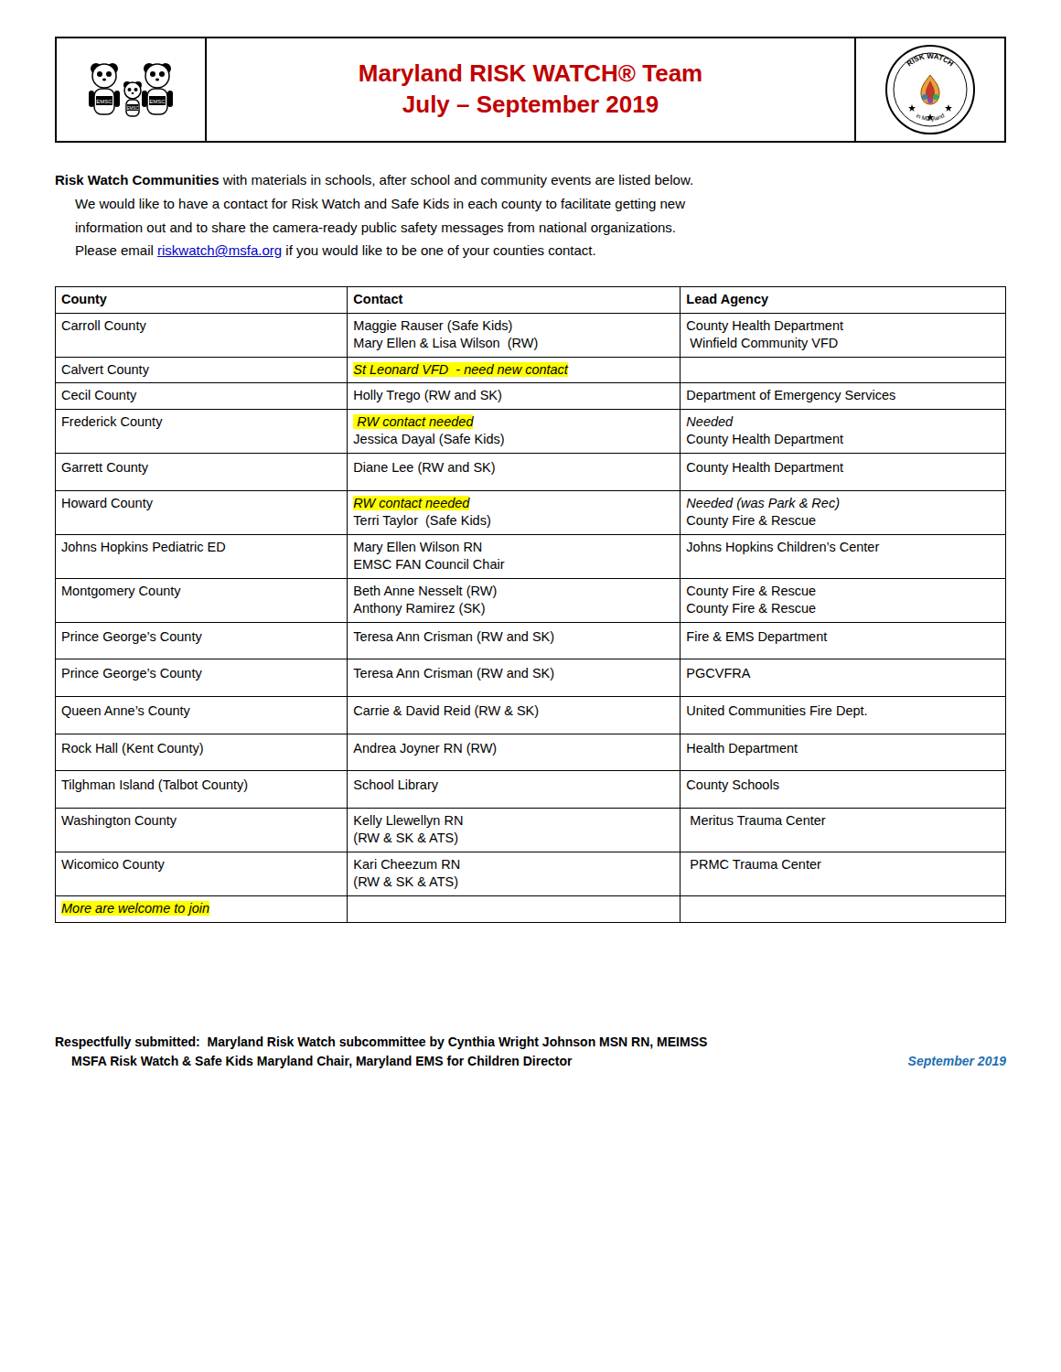EMSC EMSC EMSC
Maryland RISK WATCH® Team
July – September 2019
RISK WATCH in Maryland
Risk Watch Communities with materials in schools, after school and community events are listed below.
We would like to have a contact for Risk Watch and Safe Kids in each county to facilitate getting new
information out and to share the camera-ready public safety messages from national organizations.
Please email riskwatch@msfa.org if you would like to be one of your counties contact.
| County | Contact | Lead Agency |
| --- | --- | --- |
| Carroll County | Maggie Rauser (Safe Kids) Mary Ellen & Lisa Wilson (RW) | County Health Department Winfield Community VFD |
| Calvert County | St Leonard VFD - need new contact | |
| Cecil County | Holly Trego (RW and SK) | Department of Emergency Services |
| Frederick County | RW contact needed Jessica Dayal (Safe Kids) | Needed County Health Department |
| Garrett County | Diane Lee (RW and SK) | County Health Department |
| Howard County | RW contact needed Terri Taylor (Safe Kids) | Needed (was Park & Rec) County Fire & Rescue |
| Johns Hopkins Pediatric ED | Mary Ellen Wilson RN EMSC FAN Council Chair | Johns Hopkins Children’s Center |
| Montgomery County | Beth Anne Nesselt (RW) Anthony Ramirez (SK) | County Fire & Rescue County Fire & Rescue |
| Prince George’s County | Teresa Ann Crisman (RW and SK) | Fire & EMS Department |
| Prince George’s County | Teresa Ann Crisman (RW and SK) | PGCVFRA |
| Queen Anne’s County | Carrie & David Reid (RW & SK) | United Communities Fire Dept. |
| Rock Hall (Kent County) | Andrea Joyner RN (RW) | Health Department |
| Tilghman Island (Talbot County) | School Library | County Schools |
| Washington County | Kelly Llewellyn RN (RW & SK & ATS) | Meritus Trauma Center |
| Wicomico County | Kari Cheezum RN (RW & SK & ATS) | PRMC Trauma Center |
| More are welcome to join | | |
Respectfully submitted: Maryland Risk Watch subcommittee by Cynthia Wright Johnson MSN RN, MEIMSS
MSFA Risk Watch & Safe Kids Maryland Chair, Maryland EMS for Children Director September 2019